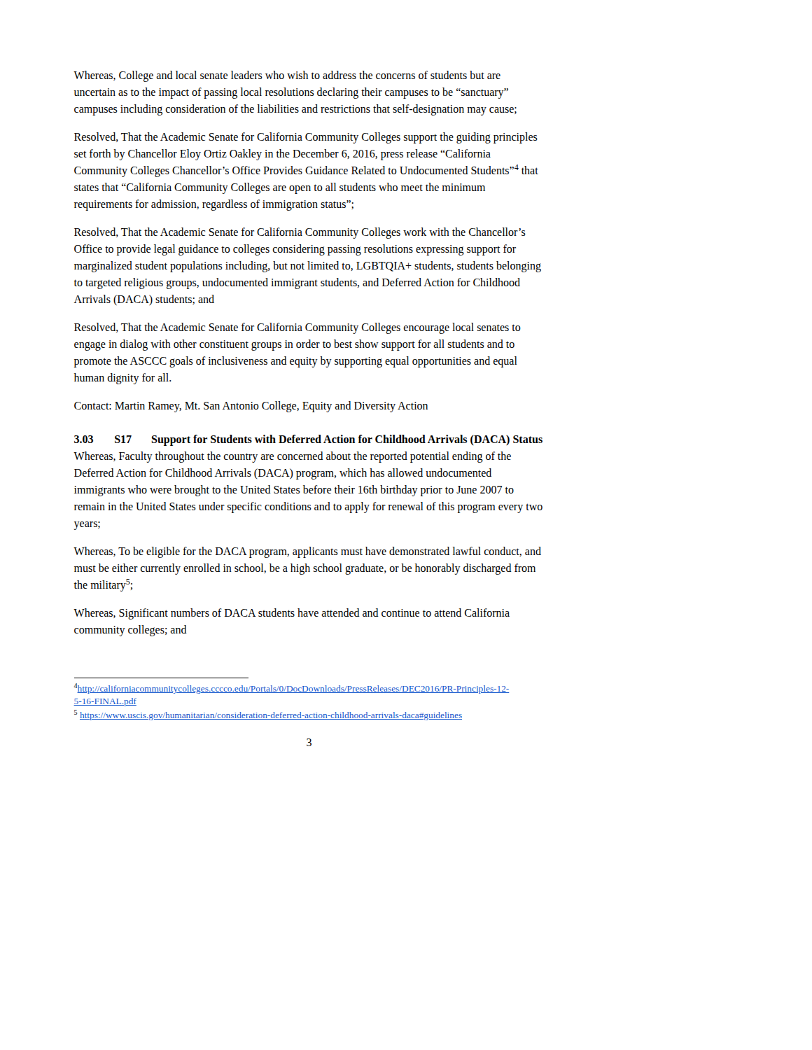Whereas, College and local senate leaders who wish to address the concerns of students but are uncertain as to the impact of passing local resolutions declaring their campuses to be “sanctuary” campuses including consideration of the liabilities and restrictions that self-designation may cause;
Resolved, That the Academic Senate for California Community Colleges support the guiding principles set forth by Chancellor Eloy Ortiz Oakley in the December 6, 2016, press release “California Community Colleges Chancellor’s Office Provides Guidance Related to Undocumented Students”4 that states that “California Community Colleges are open to all students who meet the minimum requirements for admission, regardless of immigration status”;
Resolved, That the Academic Senate for California Community Colleges work with the Chancellor’s Office to provide legal guidance to colleges considering passing resolutions expressing support for marginalized student populations including, but not limited to, LGBTQIA+ students, students belonging to targeted religious groups, undocumented immigrant students, and Deferred Action for Childhood Arrivals (DACA) students; and
Resolved, That the Academic Senate for California Community Colleges encourage local senates to engage in dialog with other constituent groups in order to best show support for all students and to promote the ASCCC goals of inclusiveness and equity by supporting equal opportunities and equal human dignity for all.
Contact: Martin Ramey, Mt. San Antonio College, Equity and Diversity Action
| 3.03 | S17 | Support for Students with Deferred Action for Childhood Arrivals (DACA) Status |
Whereas, Faculty throughout the country are concerned about the reported potential ending of the Deferred Action for Childhood Arrivals (DACA) program, which has allowed undocumented immigrants who were brought to the United States before their 16th birthday prior to June 2007 to remain in the United States under specific conditions and to apply for renewal of this program every two years;
Whereas, To be eligible for the DACA program, applicants must have demonstrated lawful conduct, and must be either currently enrolled in school, be a high school graduate, or be honorably discharged from the military5;
Whereas, Significant numbers of DACA students have attended and continue to attend California community colleges; and
4http://californiacommunitycolleges.cccco.edu/Portals/0/DocDownloads/PressReleases/DEC2016/PR-Principles-12-5-16-FINAL.pdf
5 https://www.uscis.gov/humanitarian/consideration-deferred-action-childhood-arrivals-daca#guidelines
3